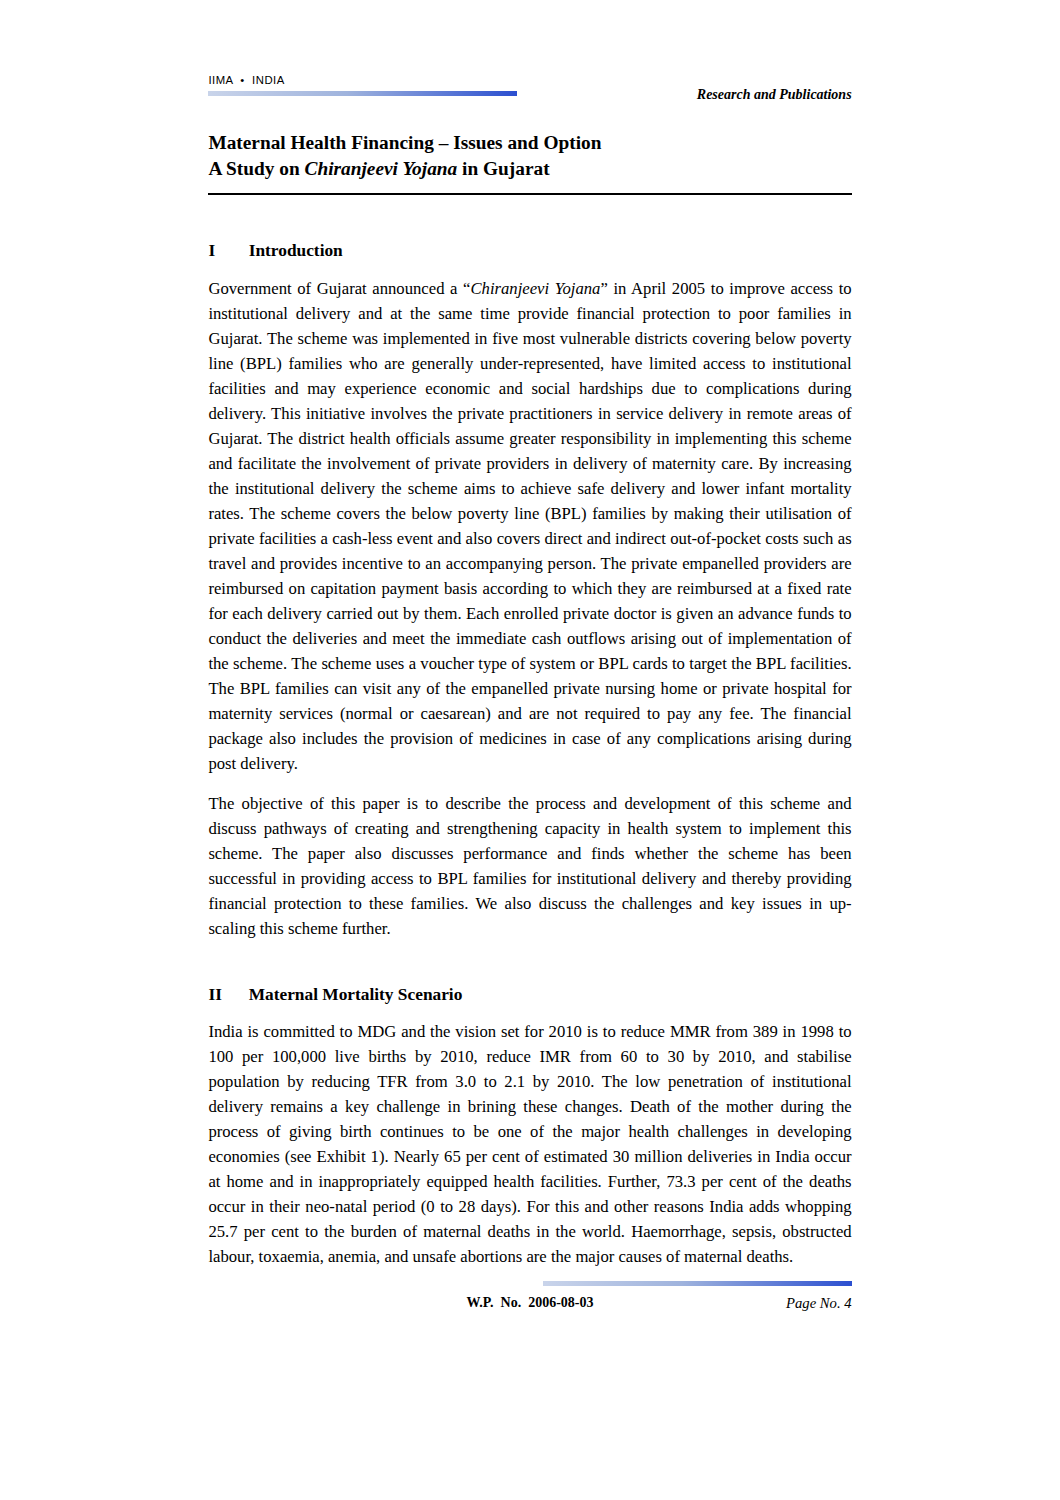IIMA • INDIA
Research and Publications
Maternal Health Financing – Issues and Option
A Study on Chiranjeevi Yojana in Gujarat
IIntroduction
Government of Gujarat announced a “Chiranjeevi Yojana” in April 2005 to improve access to institutional delivery and at the same time provide financial protection to poor families in Gujarat. The scheme was implemented in five most vulnerable districts covering below poverty line (BPL) families who are generally under-represented, have limited access to institutional facilities and may experience economic and social hardships due to complications during delivery. This initiative involves the private practitioners in service delivery in remote areas of Gujarat. The district health officials assume greater responsibility in implementing this scheme and facilitate the involvement of private providers in delivery of maternity care. By increasing the institutional delivery the scheme aims to achieve safe delivery and lower infant mortality rates. The scheme covers the below poverty line (BPL) families by making their utilisation of private facilities a cash-less event and also covers direct and indirect out-of-pocket costs such as travel and provides incentive to an accompanying person. The private empanelled providers are reimbursed on capitation payment basis according to which they are reimbursed at a fixed rate for each delivery carried out by them. Each enrolled private doctor is given an advance funds to conduct the deliveries and meet the immediate cash outflows arising out of implementation of the scheme. The scheme uses a voucher type of system or BPL cards to target the BPL facilities. The BPL families can visit any of the empanelled private nursing home or private hospital for maternity services (normal or caesarean) and are not required to pay any fee. The financial package also includes the provision of medicines in case of any complications arising during post delivery.
The objective of this paper is to describe the process and development of this scheme and discuss pathways of creating and strengthening capacity in health system to implement this scheme. The paper also discusses performance and finds whether the scheme has been successful in providing access to BPL families for institutional delivery and thereby providing financial protection to these families. We also discuss the challenges and key issues in up-scaling this scheme further.
IIMaternal Mortality Scenario
India is committed to MDG and the vision set for 2010 is to reduce MMR from 389 in 1998 to 100 per 100,000 live births by 2010, reduce IMR from 60 to 30 by 2010, and stabilise population by reducing TFR from 3.0 to 2.1 by 2010. The low penetration of institutional delivery remains a key challenge in brining these changes. Death of the mother during the process of giving birth continues to be one of the major health challenges in developing economies (see Exhibit 1). Nearly 65 per cent of estimated 30 million deliveries in India occur at home and in inappropriately equipped health facilities. Further, 73.3 per cent of the deaths occur in their neo-natal period (0 to 28 days). For this and other reasons India adds whopping 25.7 per cent to the burden of maternal deaths in the world. Haemorrhage, sepsis, obstructed labour, toxaemia, anemia, and unsafe abortions are the major causes of maternal deaths.
W.P. No. 2006-08-03 Page No. 4